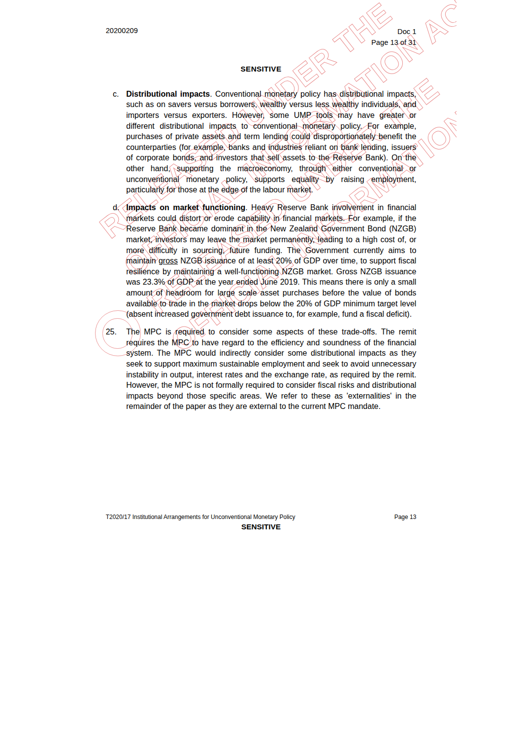20200209
Doc 1
Page 13 of 31
SENSITIVE
RELEASED UNDER THE
OFFICIAL INFORMATION ACT
RELEASED UNDER THE
OFFICIAL INFORMATION ACT
c. Distributional impacts. Conventional monetary policy has distributional impacts, such as on savers versus borrowers, wealthy versus less wealthy individuals, and importers versus exporters. However, some UMP tools may have greater or different distributional impacts to conventional monetary policy. For example, purchases of private assets and term lending could disproportionately benefit the counterparties (for example, banks and industries reliant on bank lending, issuers of corporate bonds, and investors that sell assets to the Reserve Bank). On the other hand, supporting the macroeconomy, through either conventional or unconventional monetary policy, supports equality by raising employment, particularly for those at the edge of the labour market.
d. Impacts on market functioning. Heavy Reserve Bank involvement in financial markets could distort or erode capability in financial markets. For example, if the Reserve Bank became dominant in the New Zealand Government Bond (NZGB) market, investors may leave the market permanently, leading to a high cost of, or more difficulty in sourcing, future funding. The Government currently aims to maintain gross NZGB issuance of at least 20% of GDP over time, to support fiscal resilience by maintaining a well-functioning NZGB market. Gross NZGB issuance was 23.3% of GDP at the year ended June 2019. This means there is only a small amount of headroom for large scale asset purchases before the value of bonds available to trade in the market drops below the 20% of GDP minimum target level (absent increased government debt issuance to, for example, fund a fiscal deficit).
25. The MPC is required to consider some aspects of these trade-offs. The remit requires the MPC to have regard to the efficiency and soundness of the financial system. The MPC would indirectly consider some distributional impacts as they seek to support maximum sustainable employment and seek to avoid unnecessary instability in output, interest rates and the exchange rate, as required by the remit. However, the MPC is not formally required to consider fiscal risks and distributional impacts beyond those specific areas. We refer to these as 'externalities' in the remainder of the paper as they are external to the current MPC mandate.
T2020/17 Institutional Arrangements for Unconventional Monetary Policy Page 13
SENSITIVE